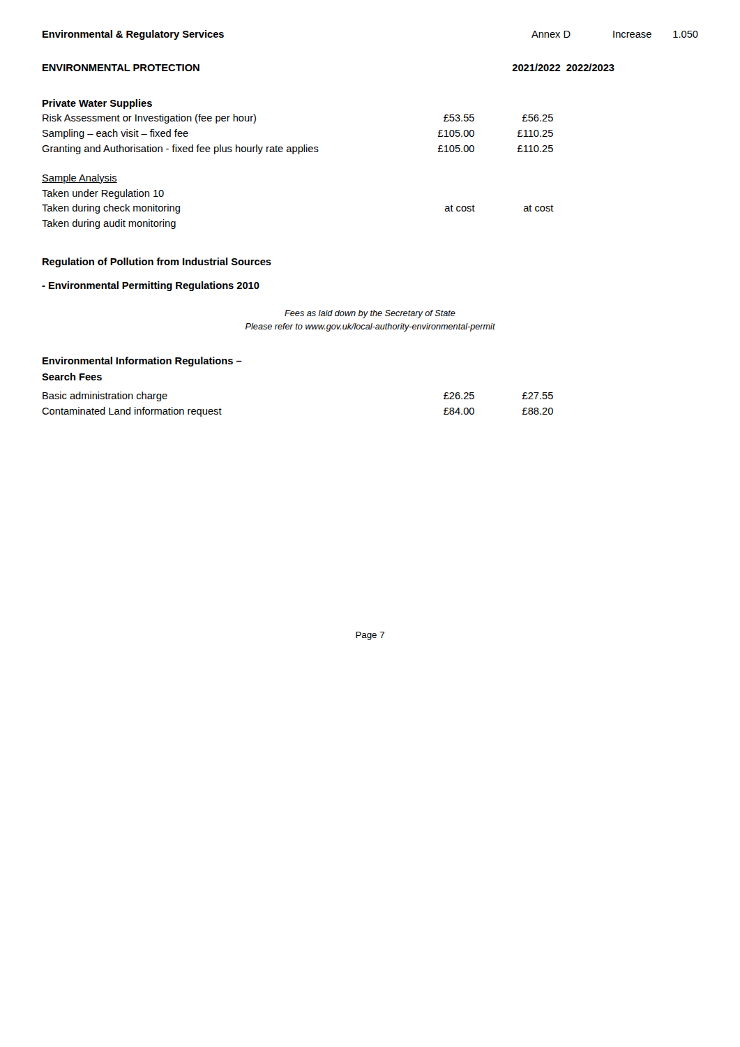Environmental & Regulatory Services
Annex D
Increase1.050
ENVIRONMENTAL PROTECTION 2021/2022 2022/2023
| Private Water Supplies | | | |
| Risk Assessment or Investigation (fee per hour) | £53.55 | £56.25 | |
| Sampling – each visit – fixed fee | £105.00 | £110.25 | |
| Granting and Authorisation - fixed fee plus hourly rate applies | £105.00 | £110.25 | |
| Sample Analysis | | | |
| Taken under Regulation 10 | | | |
| Taken during check monitoring | at cost | at cost | |
| Taken during audit monitoring | | | |
Regulation of Pollution from Industrial Sources
- Environmental Permitting Regulations 2010
Fees as laid down by the Secretary of State
Please refer to www.gov.uk/local-authority-environmental-permit
Environmental Information Regulations –
Search Fees
| Basic administration charge | £26.25 | £27.55 | |
| Contaminated Land information request | £84.00 | £88.20 | |
Page 7